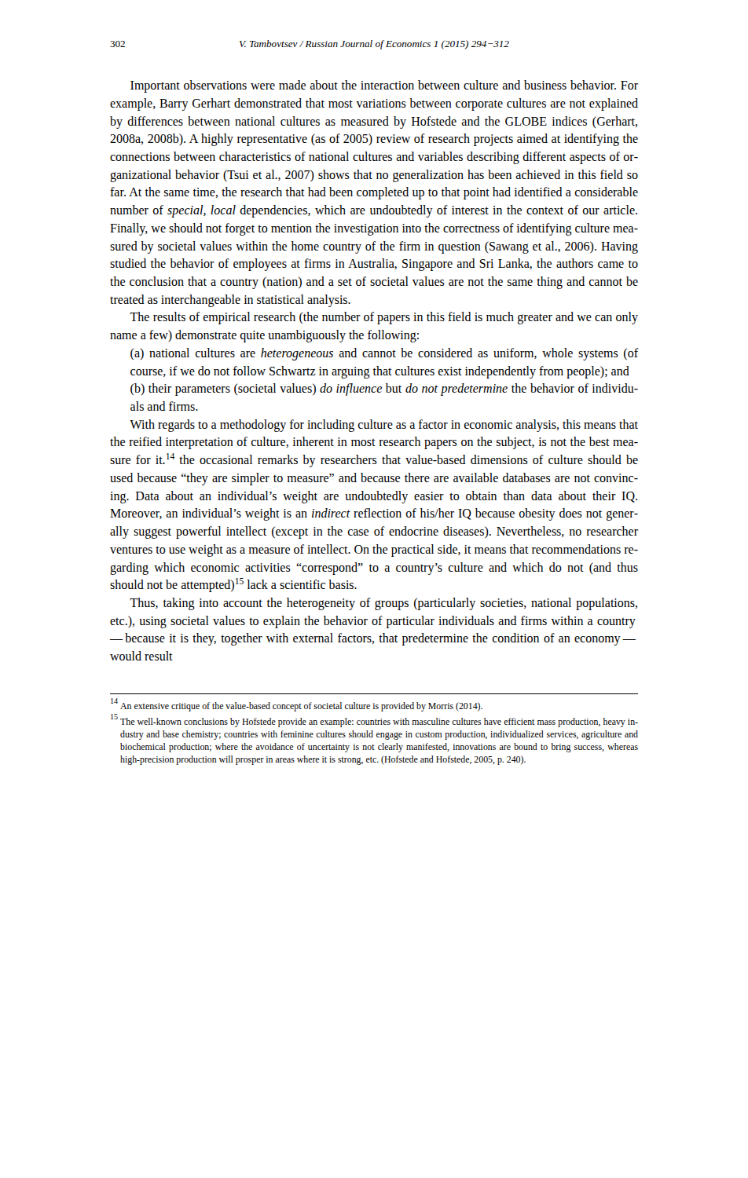302 V. Tambovtsev / Russian Journal of Economics 1 (2015) 294−312
Important observations were made about the interaction between culture and business behavior. For example, Barry Gerhart demonstrated that most variations between corporate cultures are not explained by differences between national cultures as measured by Hofstede and the GLOBE indices (Gerhart, 2008a, 2008b). A highly representative (as of 2005) review of research projects aimed at identifying the connections between characteristics of national cultures and variables describing different aspects of organizational behavior (Tsui et al., 2007) shows that no generalization has been achieved in this field so far. At the same time, the research that had been completed up to that point had identified a considerable number of special, local dependencies, which are undoubtedly of interest in the context of our article. Finally, we should not forget to mention the investigation into the correctness of identifying culture measured by societal values within the home country of the firm in question (Sawang et al., 2006). Having studied the behavior of employees at firms in Australia, Singapore and Sri Lanka, the authors came to the conclusion that a country (nation) and a set of societal values are not the same thing and cannot be treated as interchangeable in statistical analysis.
The results of empirical research (the number of papers in this field is much greater and we can only name a few) demonstrate quite unambiguously the following:
(a) national cultures are heterogeneous and cannot be considered as uniform, whole systems (of course, if we do not follow Schwartz in arguing that cultures exist independently from people); and
(b) their parameters (societal values) do influence but do not predetermine the behavior of individuals and firms.
With regards to a methodology for including culture as a factor in economic analysis, this means that the reified interpretation of culture, inherent in most research papers on the subject, is not the best measure for it.14 the occasional remarks by researchers that value-based dimensions of culture should be used because “they are simpler to measure” and because there are available databases are not convincing. Data about an individual’s weight are undoubtedly easier to obtain than data about their IQ. Moreover, an individual’s weight is an indirect reflection of his/her IQ because obesity does not generally suggest powerful intellect (except in the case of endocrine diseases). Nevertheless, no researcher ventures to use weight as a measure of intellect. On the practical side, it means that recommendations regarding which economic activities “correspond” to a country’s culture and which do not (and thus should not be attempted)15 lack a scientific basis.
Thus, taking into account the heterogeneity of groups (particularly societies, national populations, etc.), using societal values to explain the behavior of particular individuals and firms within a country — because it is they, together with external factors, that predetermine the condition of an economy — would result
14 An extensive critique of the value-based concept of societal culture is provided by Morris (2014).
15 The well-known conclusions by Hofstede provide an example: countries with masculine cultures have efficient mass production, heavy industry and base chemistry; countries with feminine cultures should engage in custom production, individualized services, agriculture and biochemical production; where the avoidance of uncertainty is not clearly manifested, innovations are bound to bring success, whereas high-precision production will prosper in areas where it is strong, etc. (Hofstede and Hofstede, 2005, p. 240).